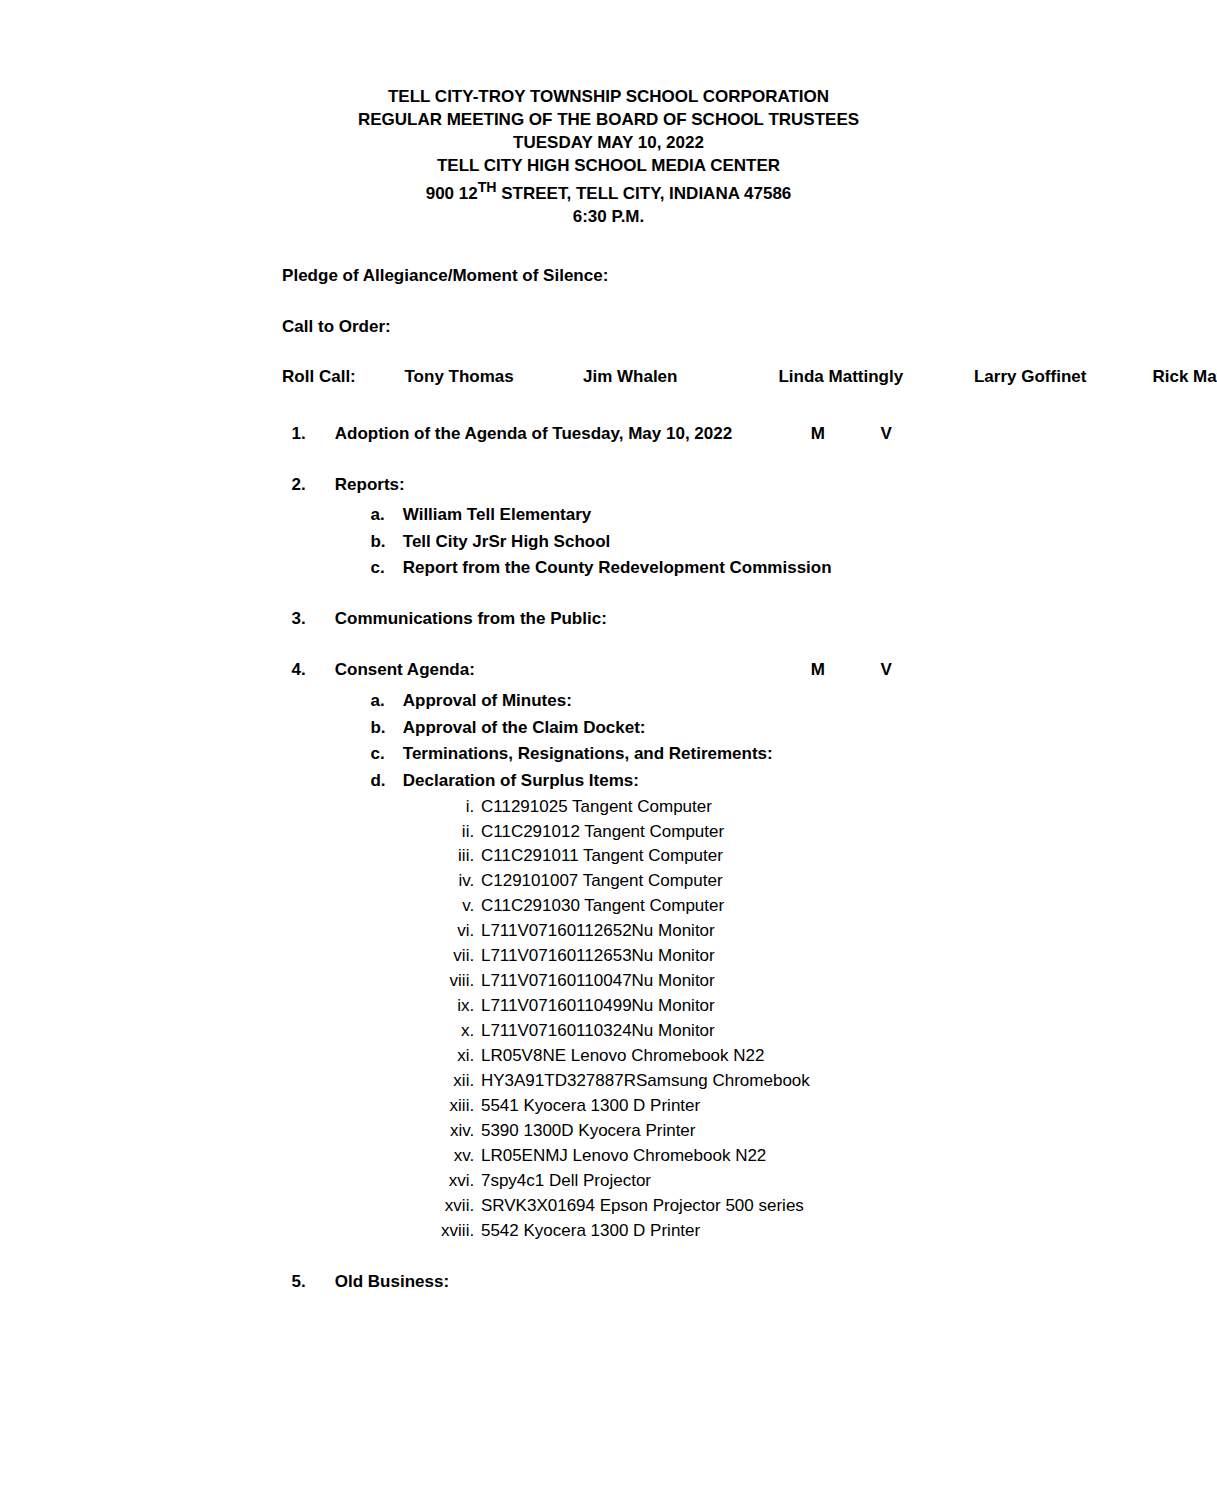TELL CITY-TROY TOWNSHIP SCHOOL CORPORATION
REGULAR MEETING OF THE BOARD OF SCHOOL TRUSTEES
TUESDAY MAY 10, 2022
TELL CITY HIGH SCHOOL MEDIA CENTER
900 12TH STREET, TELL CITY, INDIANA 47586
6:30 P.M.
Pledge of Allegiance/Moment of Silence:
Call to Order:
Roll Call: Tony Thomas Jim Whalen Linda Mattingly Larry Goffinet Rick May
Adoption of the Agenda of Tuesday, May 10, 2022 MV
Reports:
William Tell Elementary
Tell City JrSr High School
Report from the County Redevelopment Commission
Communications from the Public:
Consent Agenda: MV
Approval of Minutes:
Approval of the Claim Docket:
Terminations, Resignations, and Retirements:
Declaration of Surplus Items:
C11291025 Tangent Computer
C11C291012 Tangent Computer
C11C291011 Tangent Computer
C129101007 Tangent Computer
C11C291030 Tangent Computer
L711V07160112652Nu Monitor
L711V07160112653Nu Monitor
L711V07160110047Nu Monitor
L711V07160110499Nu Monitor
L711V07160110324Nu Monitor
LR05V8NE Lenovo Chromebook N22
HY3A91TD327887RSamsung Chromebook
5541 Kyocera 1300 D Printer
5390 1300D Kyocera Printer
LR05ENMJ Lenovo Chromebook N22
7spy4c1 Dell Projector
SRVK3X01694 Epson Projector 500 series
5542 Kyocera 1300 D Printer
Old Business: